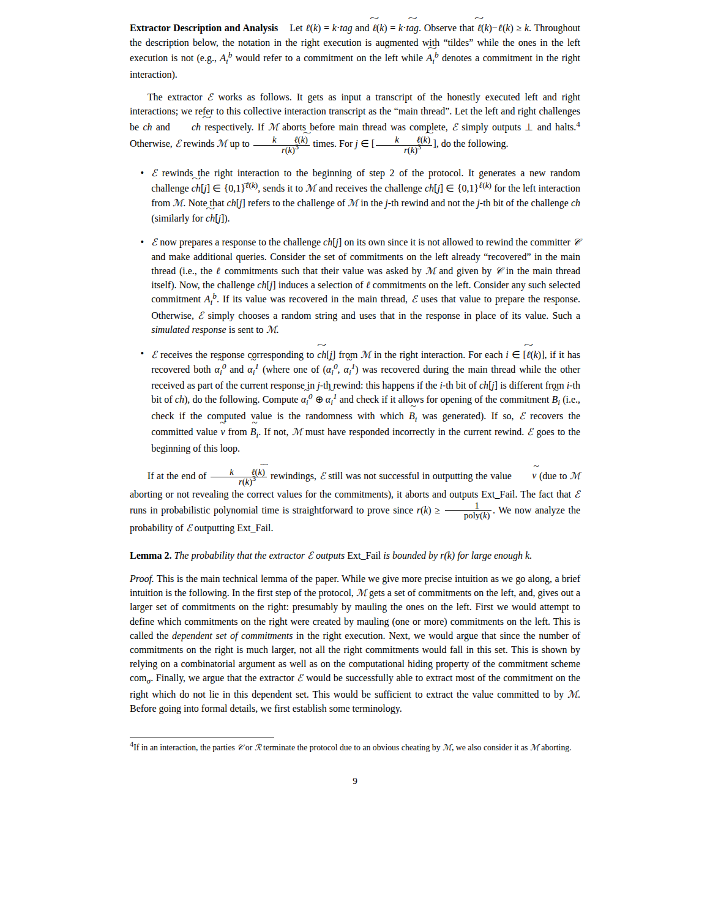Extractor Description and Analysis Let ℓ(k) = k·tag and ℓ(k) = k·tag. Observe that ℓ(k)−ℓ(k) ≥ k. Throughout the description below, the notation in the right execution is augmented with “tildes” while the ones in the left execution is not (e.g., Aib would refer to a commitment on the left while Aib denotes a commitment in the right interaction).
The extractor ℰ works as follows. It gets as input a transcript of the honestly executed left and right interactions; we refer to this collective interaction transcript as the “main thread”. Let the left and right challenges be ch and ch respectively. If ℳ aborts before main thread was complete, ℰ simply outputs ⊥ and halts.4 Otherwise, ℰ rewinds ℳ up to kℓ(k) r(k)3 times. For j ∈ [kℓ(k) r(k)3], do the following.
ℰ rewinds the right interaction to the beginning of step 2 of the protocol. It generates a new random challenge ch[j] ∈ {0,1}ℓ(k), sends it to ℳ and receives the challenge ch[j] ∈ {0,1}ℓ(k) for the left interaction from ℳ. Note that ch[j] refers to the challenge of ℳ in the j-th rewind and not the j-th bit of the challenge ch (similarly for ch[j]).
ℰ now prepares a response to the challenge ch[j] on its own since it is not allowed to rewind the committer 𝒞 and make additional queries. Consider the set of commitments on the left already “recovered” in the main thread (i.e., the ℓ commitments such that their value was asked by ℳ and given by 𝒞 in the main thread itself). Now, the challenge ch[j] induces a selection of ℓ commitments on the left. Consider any such selected commitment Aib. If its value was recovered in the main thread, ℰ uses that value to prepare the response. Otherwise, ℰ simply chooses a random string and uses that in the response in place of its value. Such a simulated response is sent to ℳ.
ℰ receives the response corresponding to ch[j] from ℳ in the right interaction. For each i ∈ [ℓ(k)], if it has recovered both αi0 and αi1 (where one of (αi0, αi1) was recovered during the main thread while the other received as part of the current response in j-th rewind: this happens if the i-th bit of ch[j] is different from i-th bit of ch), do the following. Compute αi0 ⊕ αi1 and check if it allows for opening of the commitment Bi (i.e., check if the computed value is the randomness with which Bi was generated). If so, ℰ recovers the committed value ν from Bi. If not, ℳ must have responded incorrectly in the current rewind. ℰ goes to the beginning of this loop.
If at the end of kℓ(k) r(k)3 rewindings, ℰ still was not successful in outputting the value ν (due to ℳ aborting or not revealing the correct values for the commitments), it aborts and outputs Ext_Fail. The fact that ℰ runs in probabilistic polynomial time is straightforward to prove since r(k) ≥ 1 poly(k). We now analyze the probability of ℰ outputting Ext_Fail.
Lemma 2. The probability that the extractor ℰ outputs Ext_Fail is bounded by r(k) for large enough k.
Proof. This is the main technical lemma of the paper. While we give more precise intuition as we go along, a brief intuition is the following. In the first step of the protocol, ℳ gets a set of commitments on the left, and, gives out a larger set of commitments on the right: presumably by mauling the ones on the left. First we would attempt to define which commitments on the right were created by mauling (one or more) commitments on the left. This is called the dependent set of commitments in the right execution. Next, we would argue that since the number of commitments on the right is much larger, not all the right commitments would fall in this set. This is shown by relying on a combinatorial argument as well as on the computational hiding property of the commitment scheme comσ. Finally, we argue that the extractor ℰ would be successfully able to extract most of the commitment on the right which do not lie in this dependent set. This would be sufficient to extract the value committed to by ℳ. Before going into formal details, we first establish some terminology.
4If in an interaction, the parties 𝒞 or ℛ terminate the protocol due to an obvious cheating by ℳ, we also consider it as ℳ aborting.
9